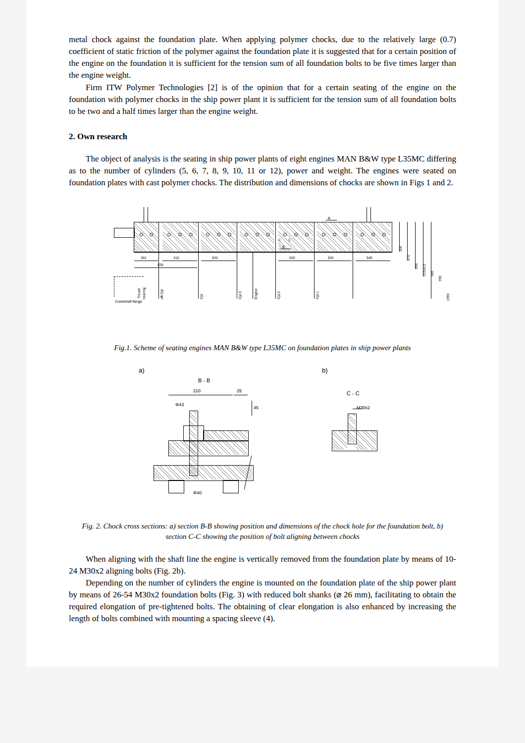metal chock against the foundation plate. When applying polymer chocks, due to the relatively large (0.7) coefficient of static friction of the polymer against the foundation plate it is suggested that for a certain position of the engine on the foundation it is sufficient for the tension sum of all foundation bolts to be five times larger than the engine weight.
Firm ITW Polymer Technologies [2] is of the opinion that for a certain seating of the engine on the foundation with polymer chocks in the ship power plant it is sufficient for the tension sum of all foundation bolts to be two and a half times larger than the engine weight.
2. Own research
The object of analysis is the seating in ship power plants of eight engines MAN B&W type L35MC differing as to the number of cylinders (5, 6, 7, 8, 9, 10, 11 or 12), power and weight. The engines were seated on foundation plates with cast polymer chocks. The distribution and dimensions of chocks are shown in Figs 1 and 2.
261
410
520
520
520
545
816
B
C
C
B
300
870
690
915±0,5
985
990
1990
Thrust
bearing
aft Cyl.
Cyl.
Cyl.3
Engine
Cyl.2
Cyl.1
Crankshaft flange
Fig.1. Scheme of seating engines MAN B&W type L35MC on foundation plates in ship power plants
a)
b)
B - B
C - C
210
25
45
Φ43
Φ40
M30x2
Fig. 2. Chock cross sections: a) section B-B showing position and dimensions of the chock hole for the foundation bolt, b) section C-C showing the position of bolt aligning between chocks
When aligning with the shaft line the engine is vertically removed from the foundation plate by means of 10-24 M30x2 aligning bolts (Fig. 2b).
Depending on the number of cylinders the engine is mounted on the foundation plate of the ship power plant by means of 26-54 M30x2 foundation bolts (Fig. 3) with reduced bolt shanks (⌀ 26 mm), facilitating to obtain the required elongation of pre-tightened bolts. The obtaining of clear elongation is also enhanced by increasing the length of bolts combined with mounting a spacing sleeve (4).